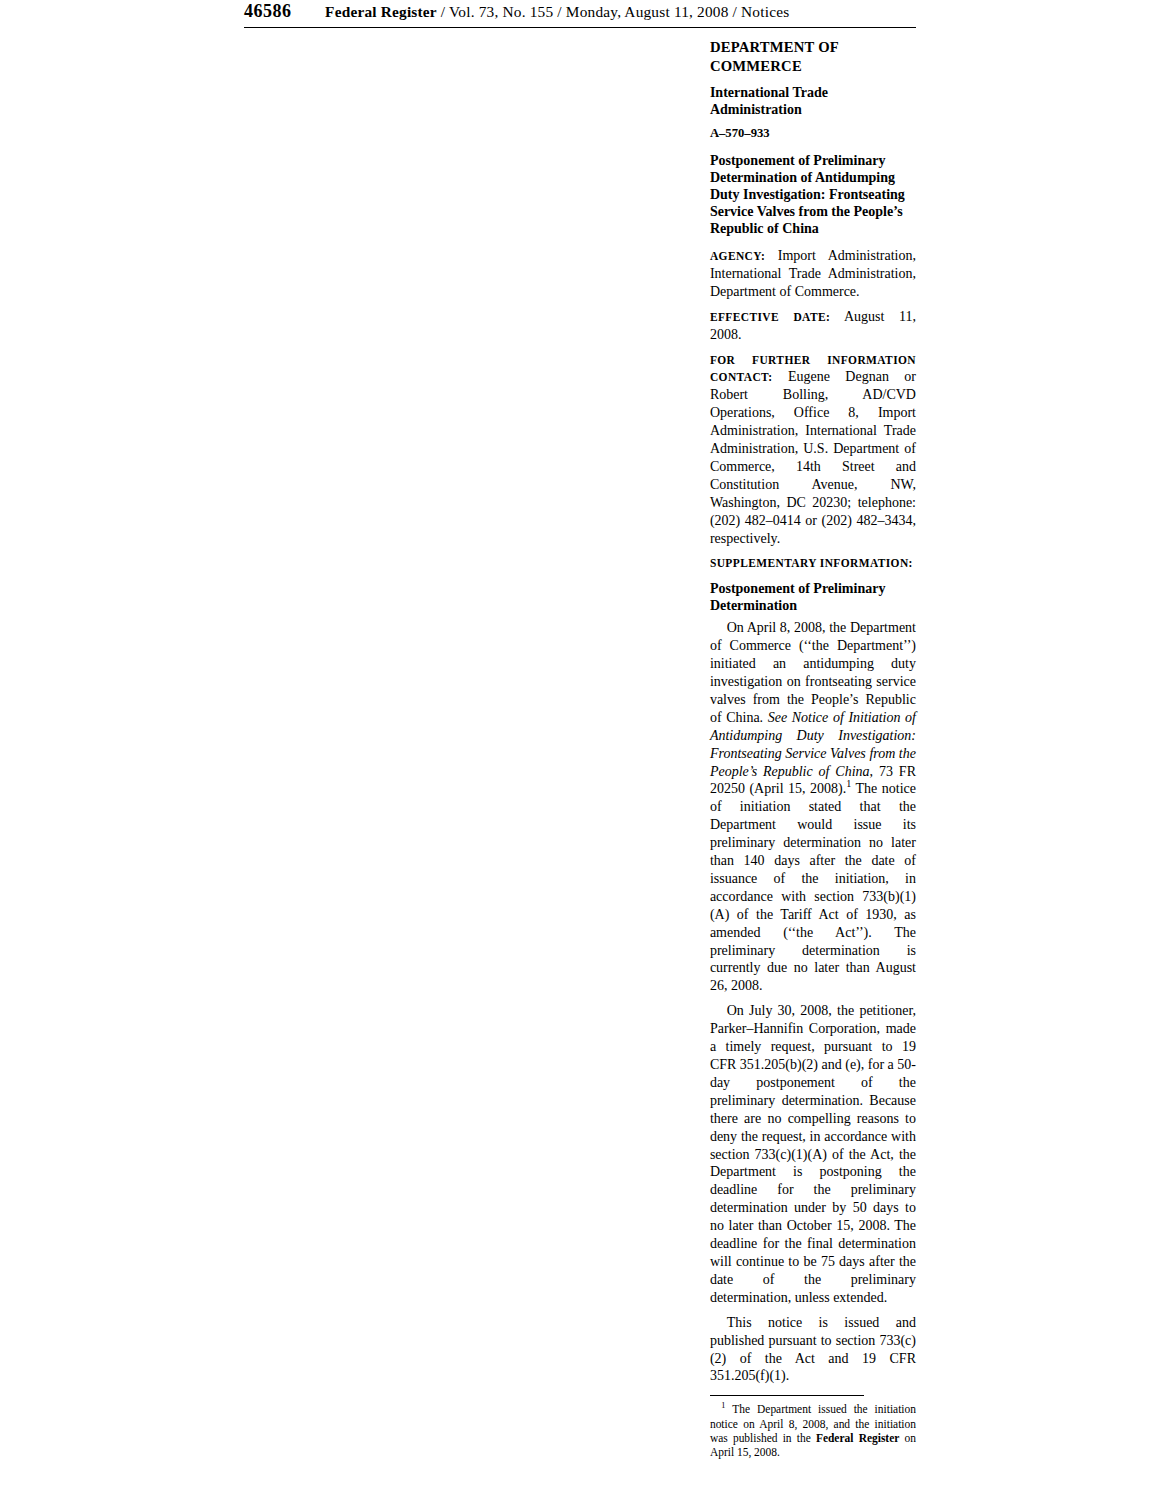46586
Federal Register / Vol. 73, No. 155 / Monday, August 11, 2008 / Notices
DEPARTMENT OF COMMERCE
International Trade Administration
A–570–933
Postponement of Preliminary Determination of Antidumping Duty Investigation: Frontseating Service Valves from the People’s Republic of China
AGENCY: Import Administration, International Trade Administration, Department of Commerce.
EFFECTIVE DATE: August 11, 2008.
FOR FURTHER INFORMATION CONTACT: Eugene Degnan or Robert Bolling, AD/CVD Operations, Office 8, Import Administration, International Trade Administration, U.S. Department of Commerce, 14th Street and Constitution Avenue, NW, Washington, DC 20230; telephone: (202) 482–0414 or (202) 482–3434, respectively.
SUPPLEMENTARY INFORMATION:
Postponement of Preliminary Determination
On April 8, 2008, the Department of Commerce (‘‘the Department’’) initiated an antidumping duty investigation on frontseating service valves from the People’s Republic of China. See Notice of Initiation of Antidumping Duty Investigation: Frontseating Service Valves from the People’s Republic of China, 73 FR 20250 (April 15, 2008).1 The notice of initiation stated that the Department would issue its preliminary determination no later than 140 days after the date of issuance of the initiation, in accordance with section 733(b)(1)(A) of the Tariff Act of 1930, as amended (‘‘the Act’’). The preliminary determination is currently due no later than August 26, 2008.
On July 30, 2008, the petitioner, Parker–Hannifin Corporation, made a timely request, pursuant to 19 CFR 351.205(b)(2) and (e), for a 50-day postponement of the preliminary determination. Because there are no compelling reasons to deny the request, in accordance with section 733(c)(1)(A) of the Act, the Department is postponing the deadline for the preliminary determination under by 50 days to no later than October 15, 2008. The deadline for the final determination will continue to be 75 days after the date of the preliminary determination, unless extended.
This notice is issued and published pursuant to section 733(c)(2) of the Act and 19 CFR 351.205(f)(1).
1 The Department issued the initiation notice on April 8, 2008, and the initiation was published in the Federal Register on April 15, 2008.